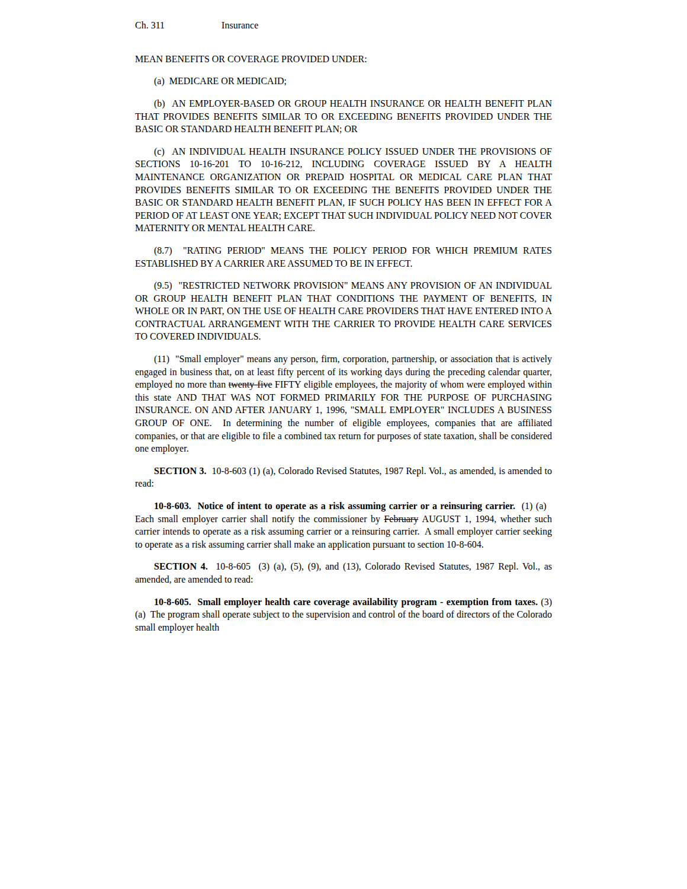Ch. 311 Insurance
MEAN BENEFITS OR COVERAGE PROVIDED UNDER:
(a) MEDICARE OR MEDICAID;
(b) AN EMPLOYER-BASED OR GROUP HEALTH INSURANCE OR HEALTH BENEFIT PLAN THAT PROVIDES BENEFITS SIMILAR TO OR EXCEEDING BENEFITS PROVIDED UNDER THE BASIC OR STANDARD HEALTH BENEFIT PLAN; OR
(c) AN INDIVIDUAL HEALTH INSURANCE POLICY ISSUED UNDER THE PROVISIONS OF SECTIONS 10-16-201 TO 10-16-212, INCLUDING COVERAGE ISSUED BY A HEALTH MAINTENANCE ORGANIZATION OR PREPAID HOSPITAL OR MEDICAL CARE PLAN THAT PROVIDES BENEFITS SIMILAR TO OR EXCEEDING THE BENEFITS PROVIDED UNDER THE BASIC OR STANDARD HEALTH BENEFIT PLAN, IF SUCH POLICY HAS BEEN IN EFFECT FOR A PERIOD OF AT LEAST ONE YEAR; EXCEPT THAT SUCH INDIVIDUAL POLICY NEED NOT COVER MATERNITY OR MENTAL HEALTH CARE.
(8.7) "RATING PERIOD" MEANS THE POLICY PERIOD FOR WHICH PREMIUM RATES ESTABLISHED BY A CARRIER ARE ASSUMED TO BE IN EFFECT.
(9.5) "RESTRICTED NETWORK PROVISION" MEANS ANY PROVISION OF AN INDIVIDUAL OR GROUP HEALTH BENEFIT PLAN THAT CONDITIONS THE PAYMENT OF BENEFITS, IN WHOLE OR IN PART, ON THE USE OF HEALTH CARE PROVIDERS THAT HAVE ENTERED INTO A CONTRACTUAL ARRANGEMENT WITH THE CARRIER TO PROVIDE HEALTH CARE SERVICES TO COVERED INDIVIDUALS.
(11) "Small employer" means any person, firm, corporation, partnership, or association that is actively engaged in business that, on at least fifty percent of its working days during the preceding calendar quarter, employed no more than twenty-five FIFTY eligible employees, the majority of whom were employed within this state AND THAT WAS NOT FORMED PRIMARILY FOR THE PURPOSE OF PURCHASING INSURANCE. ON AND AFTER JANUARY 1, 1996, "SMALL EMPLOYER" INCLUDES A BUSINESS GROUP OF ONE. In determining the number of eligible employees, companies that are affiliated companies, or that are eligible to file a combined tax return for purposes of state taxation, shall be considered one employer.
SECTION 3. 10-8-603 (1) (a), Colorado Revised Statutes, 1987 Repl. Vol., as amended, is amended to read:
10-8-603. Notice of intent to operate as a risk assuming carrier or a reinsuring carrier. (1) (a) Each small employer carrier shall notify the commissioner by February AUGUST 1, 1994, whether such carrier intends to operate as a risk assuming carrier or a reinsuring carrier. A small employer carrier seeking to operate as a risk assuming carrier shall make an application pursuant to section 10-8-604.
SECTION 4. 10-8-605 (3) (a), (5), (9), and (13), Colorado Revised Statutes, 1987 Repl. Vol., as amended, are amended to read:
10-8-605. Small employer health care coverage availability program - exemption from taxes. (3) (a) The program shall operate subject to the supervision and control of the board of directors of the Colorado small employer health